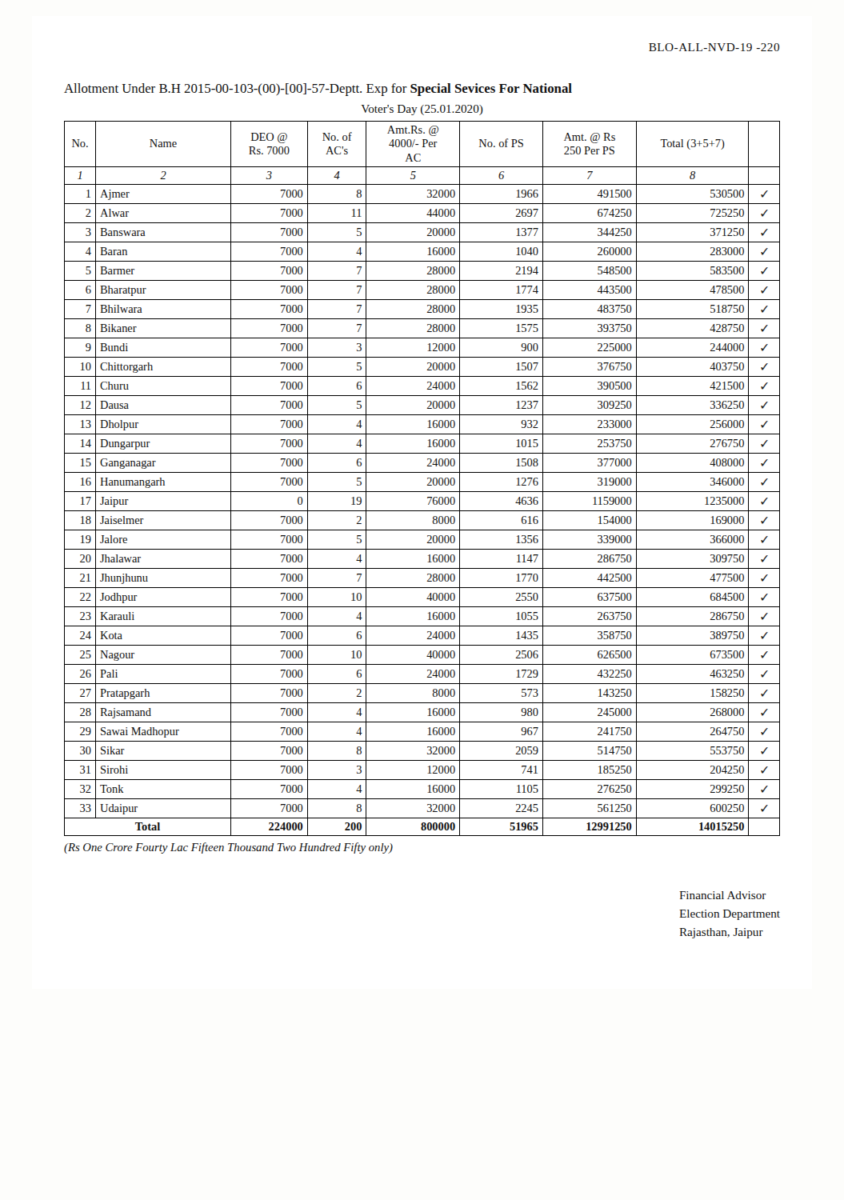BLO-ALL-NVD-19 -220
Allotment Under B.H 2015-00-103-(00)-[00]-57-Deptt. Exp for Special Sevices For National
Voter's Day (25.01.2020)
| No. | Name | DEO @ Rs. 7000 | No. of AC's | Amt.Rs. @ 4000/- Per AC | No. of PS | Amt. @ Rs 250 Per PS | Total (3+5+7) | |
| --- | --- | --- | --- | --- | --- | --- | --- | --- |
| 1 | 2 | 3 | 4 | 5 | 6 | 7 | 8 | |
| 1 | Ajmer | 7000 | 8 | 32000 | 1966 | 491500 | 530500 | ✓ |
| 2 | Alwar | 7000 | 11 | 44000 | 2697 | 674250 | 725250 | ✓ |
| 3 | Banswara | 7000 | 5 | 20000 | 1377 | 344250 | 371250 | ✓ |
| 4 | Baran | 7000 | 4 | 16000 | 1040 | 260000 | 283000 | ✓ |
| 5 | Barmer | 7000 | 7 | 28000 | 2194 | 548500 | 583500 | ✓ |
| 6 | Bharatpur | 7000 | 7 | 28000 | 1774 | 443500 | 478500 | ✓ |
| 7 | Bhilwara | 7000 | 7 | 28000 | 1935 | 483750 | 518750 | ✓ |
| 8 | Bikaner | 7000 | 7 | 28000 | 1575 | 393750 | 428750 | ✓ |
| 9 | Bundi | 7000 | 3 | 12000 | 900 | 225000 | 244000 | ✓ |
| 10 | Chittorgarh | 7000 | 5 | 20000 | 1507 | 376750 | 403750 | ✓ |
| 11 | Churu | 7000 | 6 | 24000 | 1562 | 390500 | 421500 | ✓ |
| 12 | Dausa | 7000 | 5 | 20000 | 1237 | 309250 | 336250 | ✓ |
| 13 | Dholpur | 7000 | 4 | 16000 | 932 | 233000 | 256000 | ✓ |
| 14 | Dungarpur | 7000 | 4 | 16000 | 1015 | 253750 | 276750 | ✓ |
| 15 | Ganganagar | 7000 | 6 | 24000 | 1508 | 377000 | 408000 | ✓ |
| 16 | Hanumangarh | 7000 | 5 | 20000 | 1276 | 319000 | 346000 | ✓ |
| 17 | Jaipur | 0 | 19 | 76000 | 4636 | 1159000 | 1235000 | ✓ |
| 18 | Jaiselmer | 7000 | 2 | 8000 | 616 | 154000 | 169000 | ✓ |
| 19 | Jalore | 7000 | 5 | 20000 | 1356 | 339000 | 366000 | ✓ |
| 20 | Jhalawar | 7000 | 4 | 16000 | 1147 | 286750 | 309750 | ✓ |
| 21 | Jhunjhunu | 7000 | 7 | 28000 | 1770 | 442500 | 477500 | ✓ |
| 22 | Jodhpur | 7000 | 10 | 40000 | 2550 | 637500 | 684500 | ✓ |
| 23 | Karauli | 7000 | 4 | 16000 | 1055 | 263750 | 286750 | ✓ |
| 24 | Kota | 7000 | 6 | 24000 | 1435 | 358750 | 389750 | ✓ |
| 25 | Nagour | 7000 | 10 | 40000 | 2506 | 626500 | 673500 | ✓ |
| 26 | Pali | 7000 | 6 | 24000 | 1729 | 432250 | 463250 | ✓ |
| 27 | Pratapgarh | 7000 | 2 | 8000 | 573 | 143250 | 158250 | ✓ |
| 28 | Rajsamand | 7000 | 4 | 16000 | 980 | 245000 | 268000 | ✓ |
| 29 | Sawai Madhopur | 7000 | 4 | 16000 | 967 | 241750 | 264750 | ✓ |
| 30 | Sikar | 7000 | 8 | 32000 | 2059 | 514750 | 553750 | ✓ |
| 31 | Sirohi | 7000 | 3 | 12000 | 741 | 185250 | 204250 | ✓ |
| 32 | Tonk | 7000 | 4 | 16000 | 1105 | 276250 | 299250 | ✓ |
| 33 | Udaipur | 7000 | 8 | 32000 | 2245 | 561250 | 600250 | ✓ |
| Total | 224000 | 200 | 800000 | 51965 | 12991250 | 14015250 | |
(Rs One Crore Fourty Lac Fifteen Thousand Two Hundred Fifty only)
Financial Advisor
Election Department
Rajasthan, Jaipur